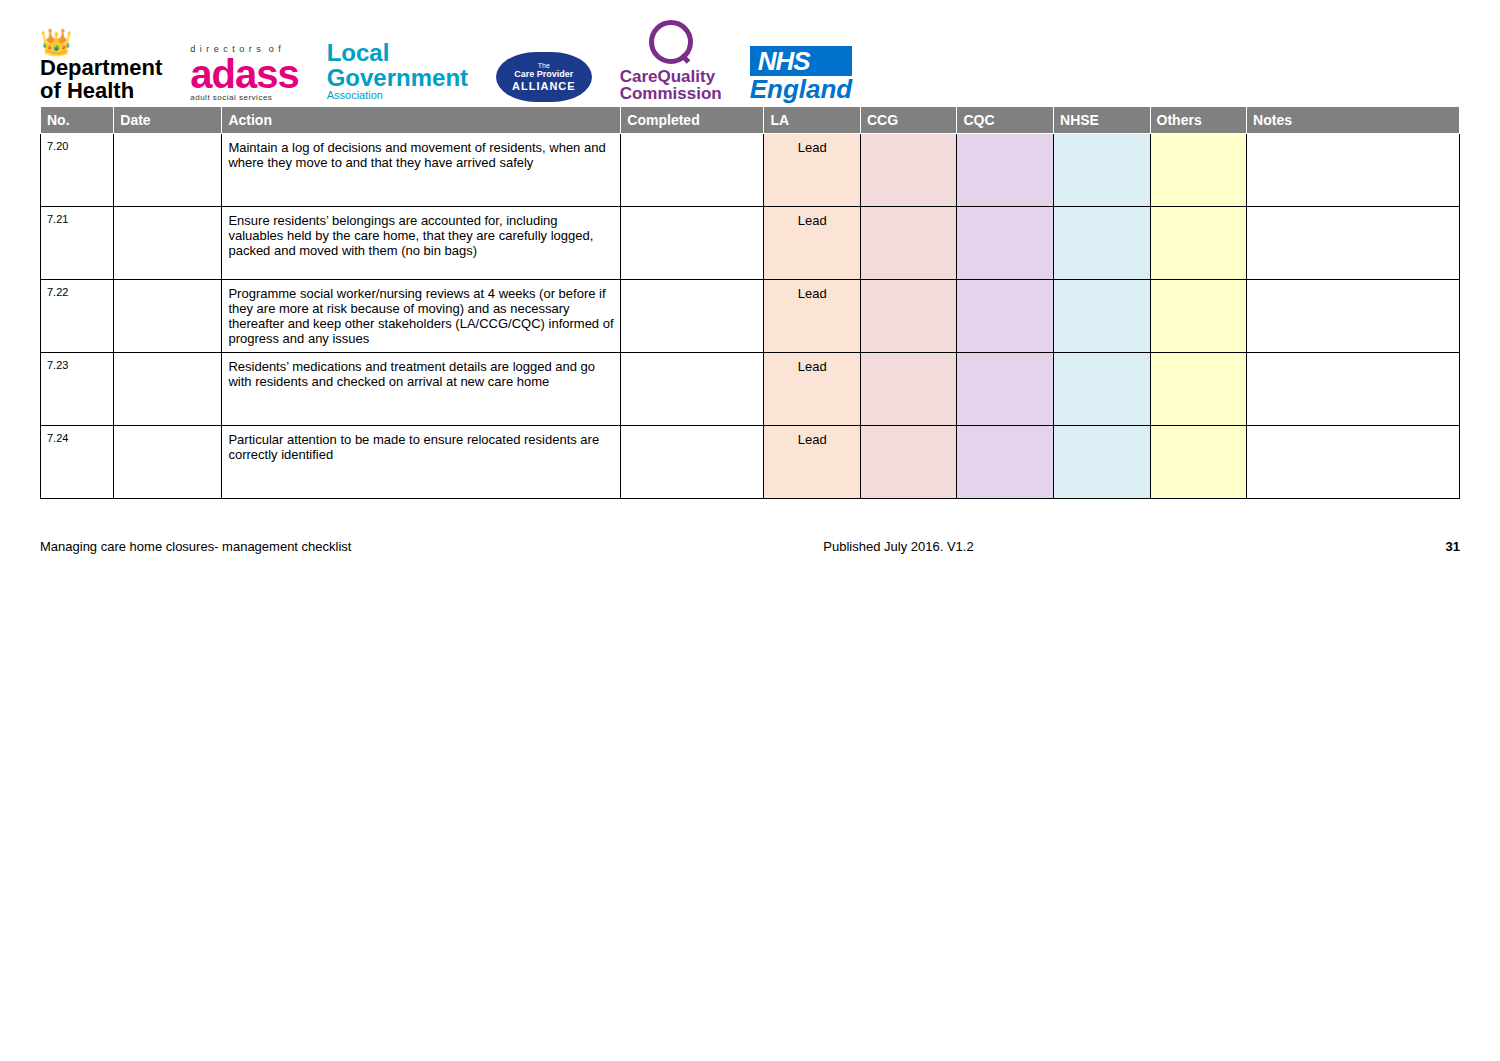👑
Department
of Health
d i r e c t o r s o f
adass
adult social services
Local
Government
Association
The
Care Provider
ALLIANCE
CareQuality
Commission
NHS
England
| No. | Date | Action | Completed | LA | CCG | CQC | NHSE | Others | Notes |
| --- | --- | --- | --- | --- | --- | --- | --- | --- | --- |
| 7.20 | | Maintain a log of decisions and movement of residents, when and where they move to and that they have arrived safely | | Lead | | | | | |
| 7.21 | | Ensure residents’ belongings are accounted for, including valuables held by the care home, that they are carefully logged, packed and moved with them (no bin bags) | | Lead | | | | | |
| 7.22 | | Programme social worker/nursing reviews at 4 weeks (or before if they are more at risk because of moving) and as necessary thereafter and keep other stakeholders (LA/CCG/CQC) informed of progress and any issues | | Lead | | | | | |
| 7.23 | | Residents’ medications and treatment details are logged and go with residents and checked on arrival at new care home | | Lead | | | | | |
| 7.24 | | Particular attention to be made to ensure relocated residents are correctly identified | | Lead | | | | | |
Managing care home closures- management checklist
Published July 2016. V1.2
31